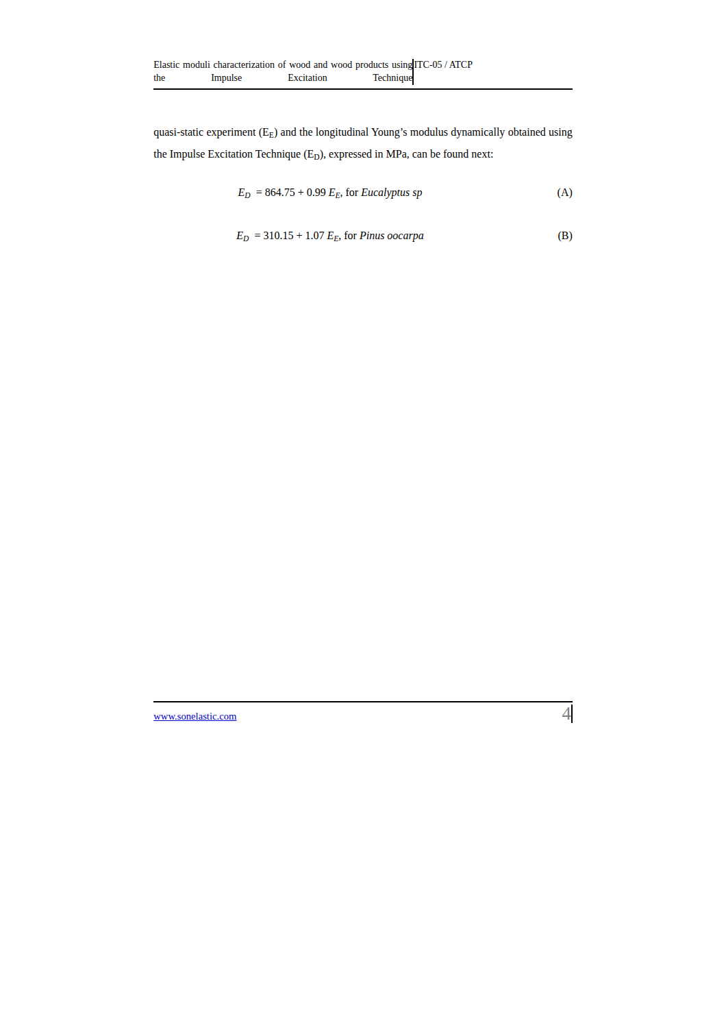| Elastic moduli characterization of wood and wood products using the Impulse Excitation Technique | ITC-05 / ATCP |
quasi-static experiment (EE) and the longitudinal Young’s modulus dynamically obtained using the Impulse Excitation Technique (ED), expressed in MPa, can be found next:
| E D = 864.75 + 0.99 E E , for Eucalyptus sp | (A) |
| E D = 310.15 + 1.07 E E , for Pinus oocarpa | (B) |
| www.sonelastic.com | 4 |